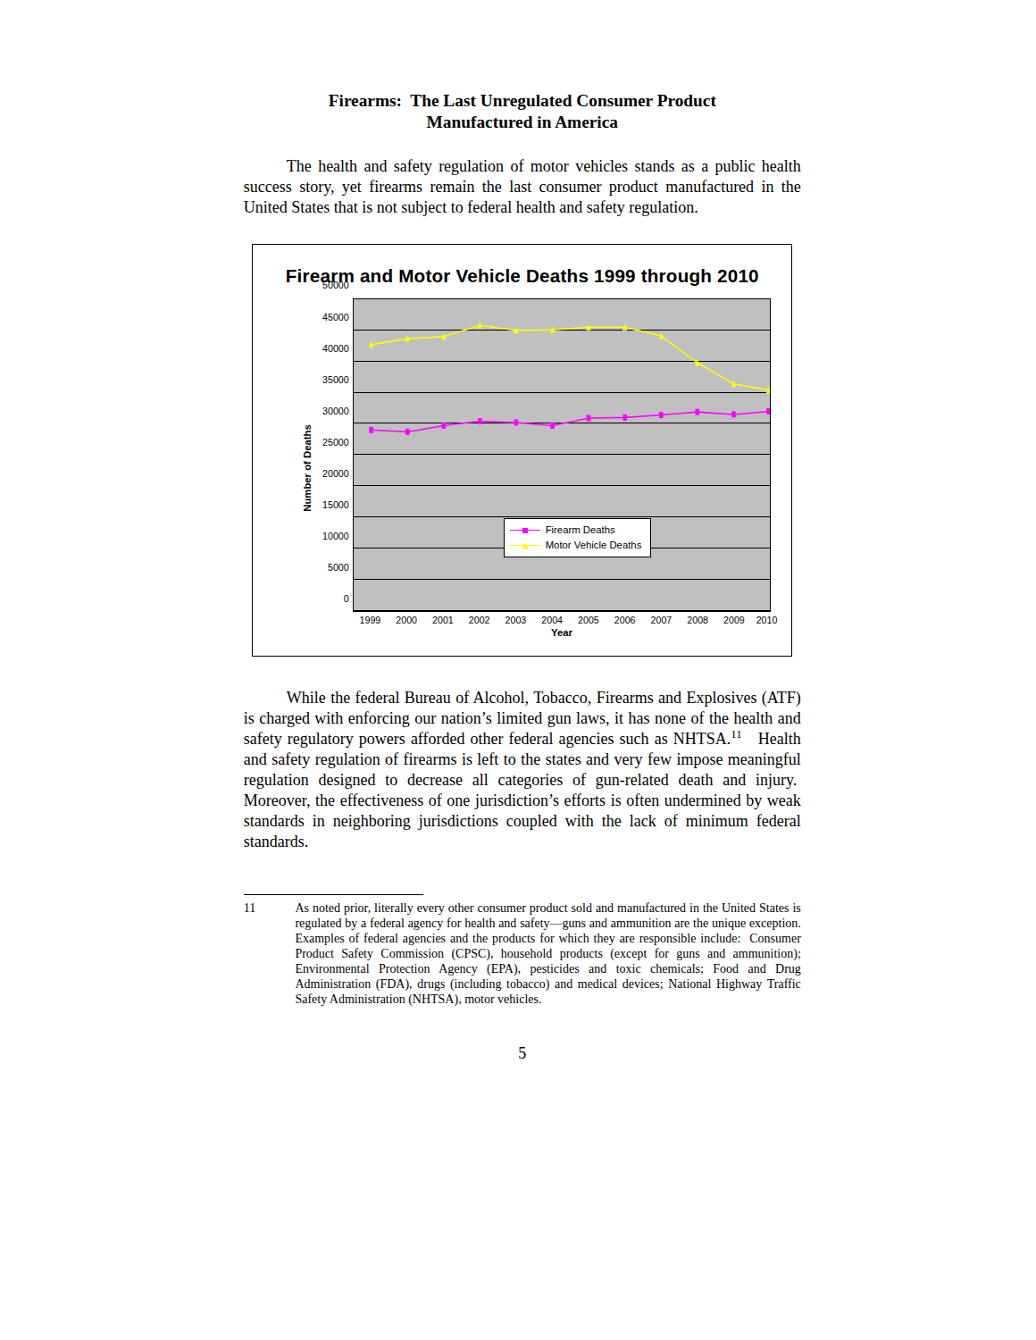Firearms: The Last Unregulated Consumer Product
Manufactured in America
The health and safety regulation of motor vehicles stands as a public health success story, yet firearms remain the last consumer product manufactured in the United States that is not subject to federal health and safety regulation.
Firearm and Motor Vehicle Deaths 1999 through 2010
Number of Deaths
Firearm Deaths
Motor Vehicle Deaths
0
5000
10000
15000
20000
25000
30000
35000
40000
45000
50000
1999
2000
2001
2002
2003
2004
2005
2006
2007
2008
2009
2010
Year
While the federal Bureau of Alcohol, Tobacco, Firearms and Explosives (ATF) is charged with enforcing our nation’s limited gun laws, it has none of the health and safety regulatory powers afforded other federal agencies such as NHTSA.11 Health and safety regulation of firearms is left to the states and very few impose meaningful regulation designed to decrease all categories of gun-related death and injury. Moreover, the effectiveness of one jurisdiction’s efforts is often undermined by weak standards in neighboring jurisdictions coupled with the lack of minimum federal standards.
11
As noted prior, literally every other consumer product sold and manufactured in the United States is regulated by a federal agency for health and safety—guns and ammunition are the unique exception. Examples of federal agencies and the products for which they are responsible include: Consumer Product Safety Commission (CPSC), household products (except for guns and ammunition); Environmental Protection Agency (EPA), pesticides and toxic chemicals; Food and Drug Administration (FDA), drugs (including tobacco) and medical devices; National Highway Traffic Safety Administration (NHTSA), motor vehicles.
5